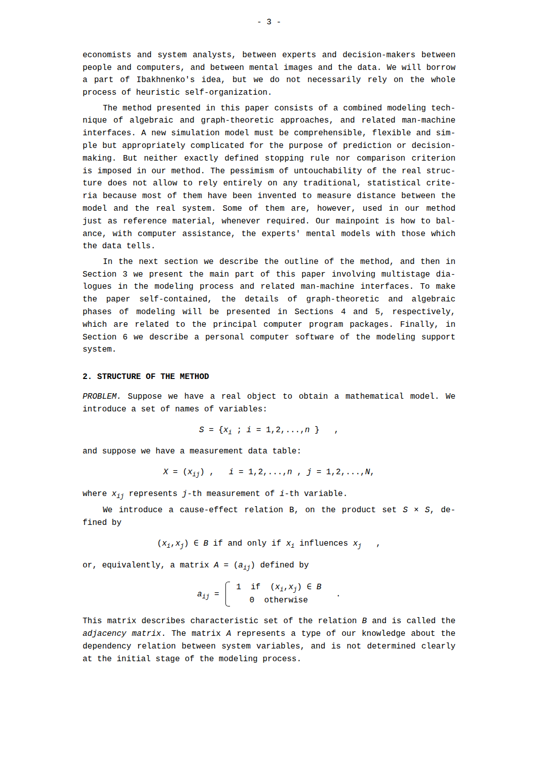- 3 -
economists and system analysts, between experts and decision-makers between people and computers, and between mental images and the data. We will borrow a part of Ibakhnenko's idea, but we do not necessarily rely on the whole process of heuristic self-organization.
The method presented in this paper consists of a combined modeling technique of algebraic and graph-theoretic approaches, and related man-machine interfaces. A new simulation model must be comprehensible, flexible and simple but appropriately complicated for the purpose of prediction or decision-making. But neither exactly defined stopping rule nor comparison criterion is imposed in our method. The pessimism of untouchability of the real structure does not allow to rely entirely on any traditional, statistical criteria because most of them have been invented to measure distance between the model and the real system. Some of them are, however, used in our method just as reference material, whenever required. Our mainpoint is how to balance, with computer assistance, the experts' mental models with those which the data tells.
In the next section we describe the outline of the method, and then in Section 3 we present the main part of this paper involving multistage dialogues in the modeling process and related man-machine interfaces. To make the paper self-contained, the details of graph-theoretic and algebraic phases of modeling will be presented in Sections 4 and 5, respectively, which are related to the principal computer program packages. Finally, in Section 6 we describe a personal computer software of the modeling support system.
2. STRUCTURE OF THE METHOD
PROBLEM. Suppose we have a real object to obtain a mathematical model. We introduce a set of names of variables:
S = {xi ; i = 1,2,...,n } ,
and suppose we have a measurement data table:
X = (xij) , i = 1,2,...,n , j = 1,2,...,N,
where xij represents j-th measurement of i-th variable.
We introduce a cause-effect relation B, on the product set S × S, defined by
(xi,xj) ∈ B if and only if xi influences xj ,
or, equivalently, a matrix A = (aij) defined by
aij = 1 if (xi,xj) ∈ B 0 otherwise .
This matrix describes characteristic set of the relation B and is called the adjacency matrix. The matrix A represents a type of our knowledge about the dependency relation between system variables, and is not determined clearly at the initial stage of the modeling process.